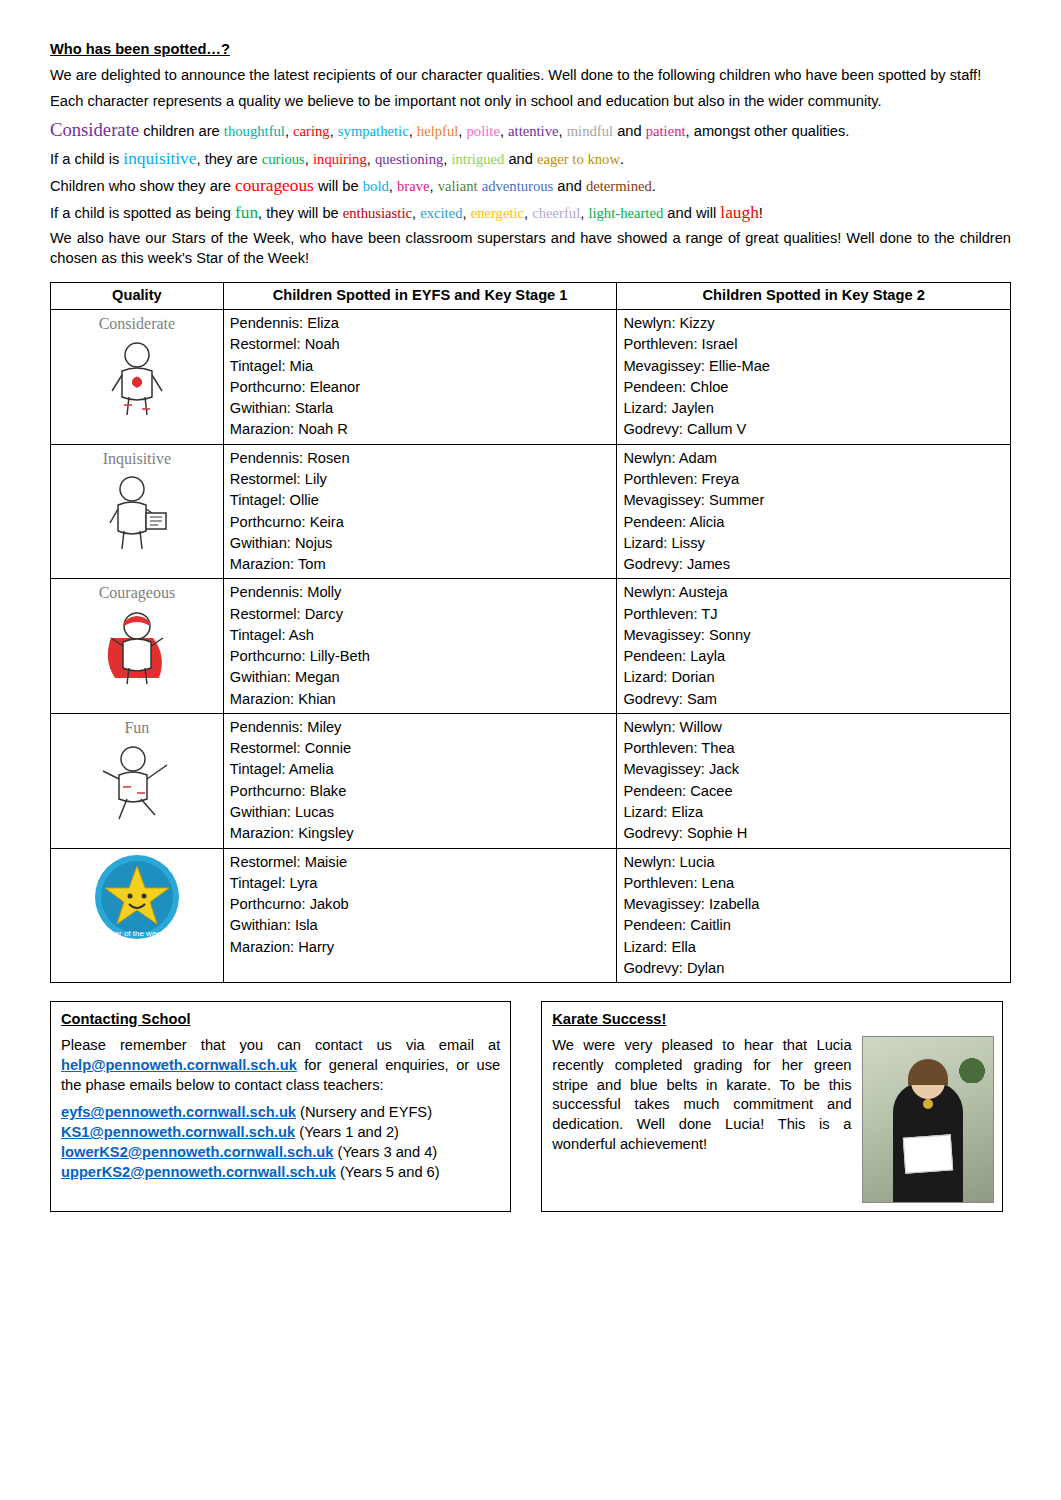Who has been spotted…?
We are delighted to announce the latest recipients of our character qualities. Well done to the following children who have been spotted by staff!
Each character represents a quality we believe to be important not only in school and education but also in the wider community.
Considerate children are thoughtful, caring, sympathetic, helpful, polite, attentive, mindful and patient, amongst other qualities.
If a child is inquisitive, they are curious, inquiring, questioning, intrigued and eager to know.
Children who show they are courageous will be bold, brave, valiant adventurous and determined.
If a child is spotted as being fun, they will be enthusiastic, excited, energetic, cheerful, light-hearted and will laugh!
We also have our Stars of the Week, who have been classroom superstars and have showed a range of great qualities! Well done to the children chosen as this week's Star of the Week!
| Quality | Children Spotted in EYFS and Key Stage 1 | Children Spotted in Key Stage 2 |
| --- | --- | --- |
| Considerate | Pendennis: Eliza Restormel: Noah Tintagel: Mia Porthcurno: Eleanor Gwithian: Starla Marazion: Noah R | Newlyn: Kizzy Porthleven: Israel Mevagissey: Ellie-Mae Pendeen: Chloe Lizard: Jaylen Godrevy: Callum V |
| Inquisitive | Pendennis: Rosen Restormel: Lily Tintagel: Ollie Porthcurno: Keira Gwithian: Nojus Marazion: Tom | Newlyn: Adam Porthleven: Freya Mevagissey: Summer Pendeen: Alicia Lizard: Lissy Godrevy: James |
| Courageous | Pendennis: Molly Restormel: Darcy Tintagel: Ash Porthcurno: Lilly-Beth Gwithian: Megan Marazion: Khian | Newlyn: Austeja Porthleven: TJ Mevagissey: Sonny Pendeen: Layla Lizard: Dorian Godrevy: Sam |
| Fun | Pendennis: Miley Restormel: Connie Tintagel: Amelia Porthcurno: Blake Gwithian: Lucas Marazion: Kingsley | Newlyn: Willow Porthleven: Thea Mevagissey: Jack Pendeen: Cacee Lizard: Eliza Godrevy: Sophie H |
| Star of the week! | Restormel: Maisie Tintagel: Lyra Porthcurno: Jakob Gwithian: Isla Marazion: Harry | Newlyn: Lucia Porthleven: Lena Mevagissey: Izabella Pendeen: Caitlin Lizard: Ella Godrevy: Dylan |
Contacting School
Please remember that you can contact us via email at help@pennoweth.cornwall.sch.uk for general enquiries, or use the phase emails below to contact class teachers:
eyfs@pennoweth.cornwall.sch.uk (Nursery and EYFS)
KS1@pennoweth.cornwall.sch.uk (Years 1 and 2)
lowerKS2@pennoweth.cornwall.sch.uk (Years 3 and 4)
upperKS2@pennoweth.cornwall.sch.uk (Years 5 and 6)
Karate Success!
We were very pleased to hear that Lucia recently completed grading for her green stripe and blue belts in karate. To be this successful takes much commitment and dedication. Well done Lucia! This is a wonderful achievement!